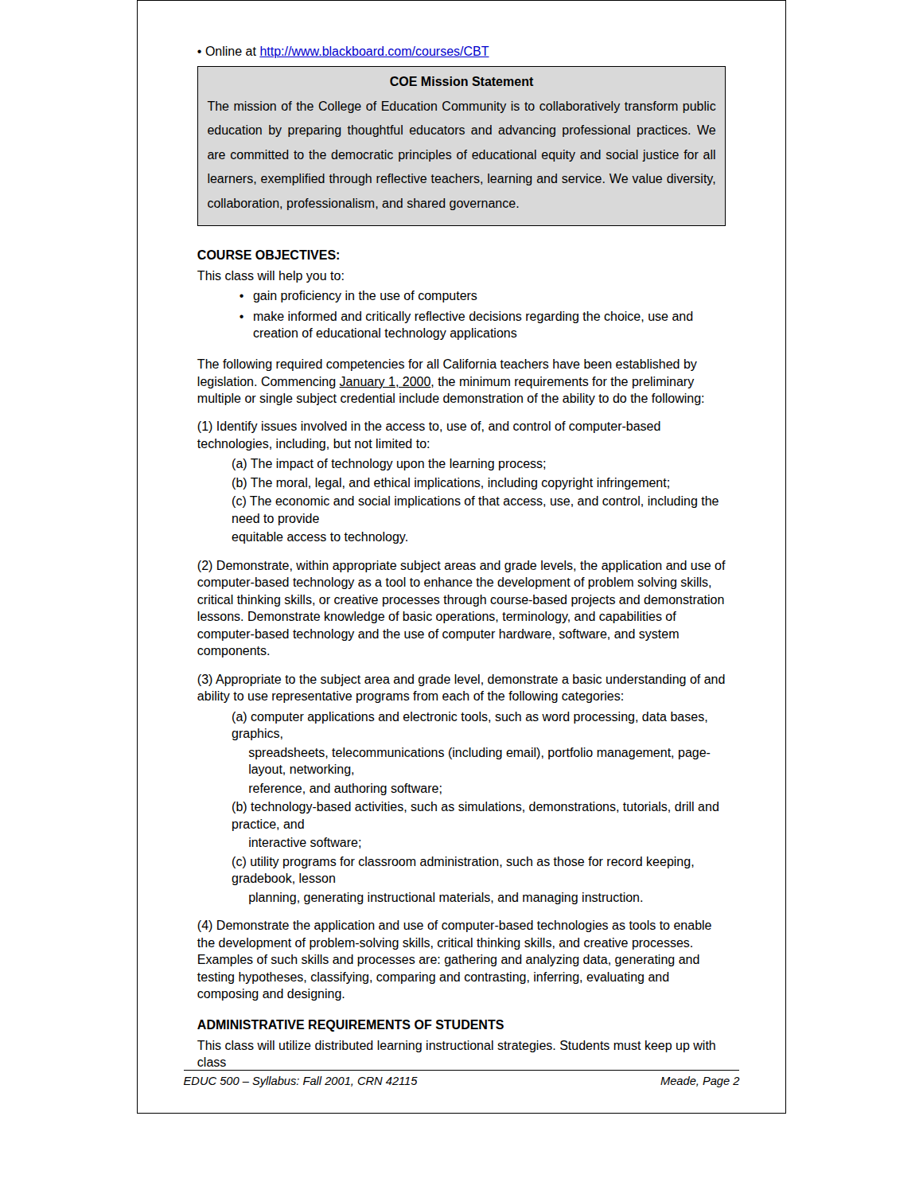• Online at http://www.blackboard.com/courses/CBT
COE Mission Statement
The mission of the College of Education Community is to collaboratively transform public education by preparing thoughtful educators and advancing professional practices. We are committed to the democratic principles of educational equity and social justice for all learners, exemplified through reflective teachers, learning and service. We value diversity, collaboration, professionalism, and shared governance.
COURSE OBJECTIVES:
This class will help you to:
gain proficiency in the use of computers
make informed and critically reflective decisions regarding the choice, use and creation of educational technology applications
The following required competencies for all California teachers have been established by legislation. Commencing January 1, 2000, the minimum requirements for the preliminary multiple or single subject credential include demonstration of the ability to do the following:
(1) Identify issues involved in the access to, use of, and control of computer-based technologies, including, but not limited to:
(a) The impact of technology upon the learning process;
(b) The moral, legal, and ethical implications, including copyright infringement;
(c) The economic and social implications of that access, use, and control, including the need to provide
equitable access to technology.
(2) Demonstrate, within appropriate subject areas and grade levels, the application and use of computer-based technology as a tool to enhance the development of problem solving skills, critical thinking skills, or creative processes through course-based projects and demonstration lessons. Demonstrate knowledge of basic operations, terminology, and capabilities of computer-based technology and the use of computer hardware, software, and system components.
(3) Appropriate to the subject area and grade level, demonstrate a basic understanding of and ability to use representative programs from each of the following categories:
(a) computer applications and electronic tools, such as word processing, data bases, graphics,
spreadsheets, telecommunications (including email), portfolio management, page-layout, networking,
reference, and authoring software;
(b) technology-based activities, such as simulations, demonstrations, tutorials, drill and practice, and
interactive software;
(c) utility programs for classroom administration, such as those for record keeping, gradebook, lesson
planning, generating instructional materials, and managing instruction.
(4) Demonstrate the application and use of computer-based technologies as tools to enable the development of problem-solving skills, critical thinking skills, and creative processes. Examples of such skills and processes are: gathering and analyzing data, generating and testing hypotheses, classifying, comparing and contrasting, inferring, evaluating and composing and designing.
ADMINISTRATIVE REQUIREMENTS OF STUDENTS
This class will utilize distributed learning instructional strategies. Students must keep up with class
EDUC 500 – Syllabus: Fall 2001, CRN 42115 Meade, Page 2